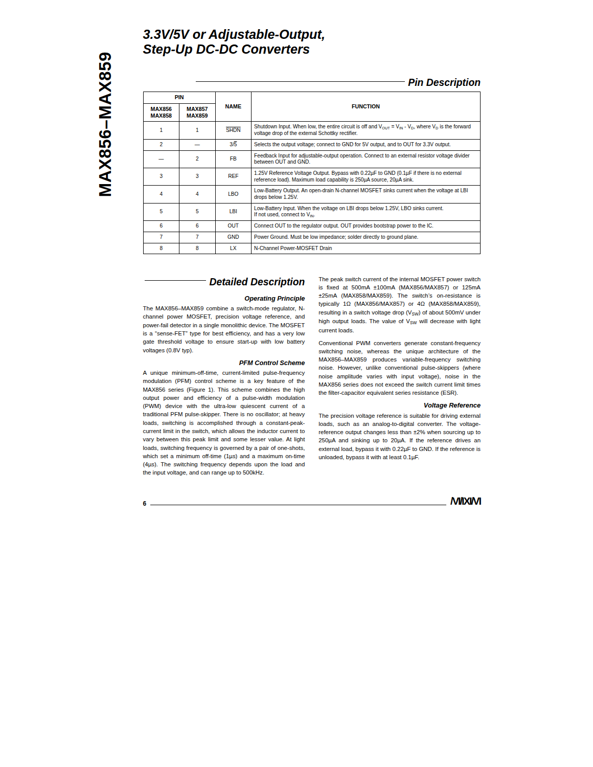MAX856–MAX859
3.3V/5V or Adjustable-Output,
Step-Up DC-DC Converters
Pin Description
| PIN | NAME | FUNCTION |
| --- | --- | --- |
| MAX856 MAX858 | MAX857 MAX859 |
| 1 | 1 | SHDN | Shutdown Input. When low, the entire circuit is off and V OUT = V IN - V D , where V D is the forward voltage drop of the external Schottky rectifier. |
| 2 | — | 3/ 5 | Selects the output voltage; connect to GND for 5V output, and to OUT for 3.3V output. |
| — | 2 | FB | Feedback Input for adjustable-output operation. Connect to an external resistor voltage divider between OUT and GND. |
| 3 | 3 | REF | 1.25V Reference Voltage Output. Bypass with 0.22µF to GND (0.1µF if there is no external reference load). Maximum load capability is 250µA source, 20µA sink. |
| 4 | 4 | LBO | Low-Battery Output. An open-drain N-channel MOSFET sinks current when the voltage at LBI drops below 1.25V. |
| 5 | 5 | LBI | Low-Battery Input. When the voltage on LBI drops below 1.25V, LBO sinks current. If not used, connect to V IN . |
| 6 | 6 | OUT | Connect OUT to the regulator output. OUT provides bootstrap power to the IC. |
| 7 | 7 | GND | Power Ground. Must be low impedance; solder directly to ground plane. |
| 8 | 8 | LX | N-Channel Power-MOSFET Drain |
Detailed Description
Operating Principle
The MAX856–MAX859 combine a switch-mode regulator, N-channel power MOSFET, precision voltage reference, and power-fail detector in a single monolithic device. The MOSFET is a “sense-FET” type for best efficiency, and has a very low gate threshold voltage to ensure start-up with low battery voltages (0.8V typ).
PFM Control Scheme
A unique minimum-off-time, current-limited pulse-frequency modulation (PFM) control scheme is a key feature of the MAX856 series (Figure 1). This scheme combines the high output power and efficiency of a pulse-width modulation (PWM) device with the ultra-low quiescent current of a traditional PFM pulse-skipper. There is no oscillator; at heavy loads, switching is accomplished through a constant-peak-current limit in the switch, which allows the inductor current to vary between this peak limit and some lesser value. At light loads, switching frequency is governed by a pair of one-shots, which set a minimum off-time (1µs) and a maximum on-time (4µs). The switching frequency depends upon the load and the input voltage, and can range up to 500kHz.
The peak switch current of the internal MOSFET power switch is fixed at 500mA ±100mA (MAX856/MAX857) or 125mA ±25mA (MAX858/MAX859). The switch’s on-resistance is typically 1Ω (MAX856/MAX857) or 4Ω (MAX858/MAX859), resulting in a switch voltage drop (VSW) of about 500mV under high output loads. The value of VSW will decrease with light current loads.
Conventional PWM converters generate constant-frequency switching noise, whereas the unique architecture of the MAX856–MAX859 produces variable-frequency switching noise. However, unlike conventional pulse-skippers (where noise amplitude varies with input voltage), noise in the MAX856 series does not exceed the switch current limit times the filter-capacitor equivalent series resistance (ESR).
Voltage Reference
The precision voltage reference is suitable for driving external loads, such as an analog-to-digital converter. The voltage-reference output changes less than ±2% when sourcing up to 250µA and sinking up to 20µA. If the reference drives an external load, bypass it with 0.22µF to GND. If the reference is unloaded, bypass it with at least 0.1µF.
6 /VI/IXI/VI